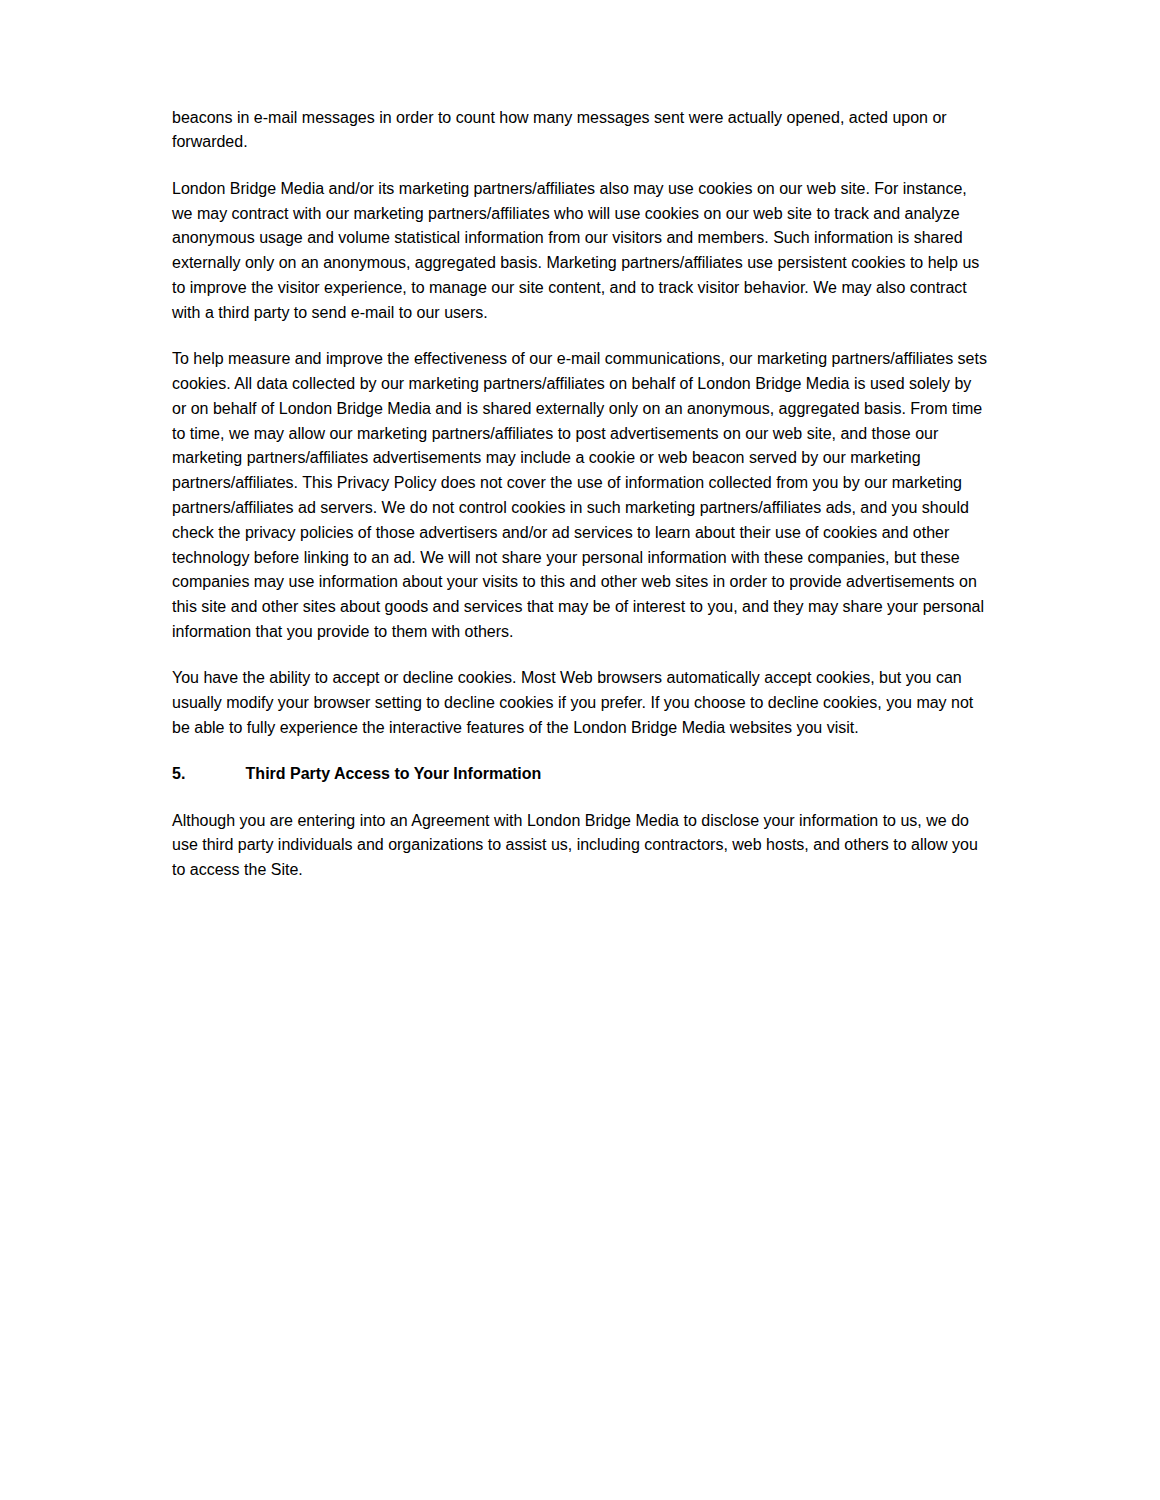beacons in e-mail messages in order to count how many messages sent were actually opened, acted upon or forwarded.
London Bridge Media and/or its marketing partners/affiliates also may use cookies on our web site. For instance, we may contract with our marketing partners/affiliates who will use cookies on our web site to track and analyze anonymous usage and volume statistical information from our visitors and members. Such information is shared externally only on an anonymous, aggregated basis. Marketing partners/affiliates use persistent cookies to help us to improve the visitor experience, to manage our site content, and to track visitor behavior. We may also contract with a third party to send e-mail to our users.
To help measure and improve the effectiveness of our e-mail communications, our marketing partners/affiliates sets cookies. All data collected by our marketing partners/affiliates on behalf of London Bridge Media is used solely by or on behalf of London Bridge Media and is shared externally only on an anonymous, aggregated basis. From time to time, we may allow our marketing partners/affiliates to post advertisements on our web site, and those our marketing partners/affiliates advertisements may include a cookie or web beacon served by our marketing partners/affiliates. This Privacy Policy does not cover the use of information collected from you by our marketing partners/affiliates ad servers. We do not control cookies in such marketing partners/affiliates ads, and you should check the privacy policies of those advertisers and/or ad services to learn about their use of cookies and other technology before linking to an ad. We will not share your personal information with these companies, but these companies may use information about your visits to this and other web sites in order to provide advertisements on this site and other sites about goods and services that may be of interest to you, and they may share your personal information that you provide to them with others.
You have the ability to accept or decline cookies. Most Web browsers automatically accept cookies, but you can usually modify your browser setting to decline cookies if you prefer. If you choose to decline cookies, you may not be able to fully experience the interactive features of the London Bridge Media websites you visit.
5. Third Party Access to Your Information
Although you are entering into an Agreement with London Bridge Media to disclose your information to us, we do use third party individuals and organizations to assist us, including contractors, web hosts, and others to allow you to access the Site.